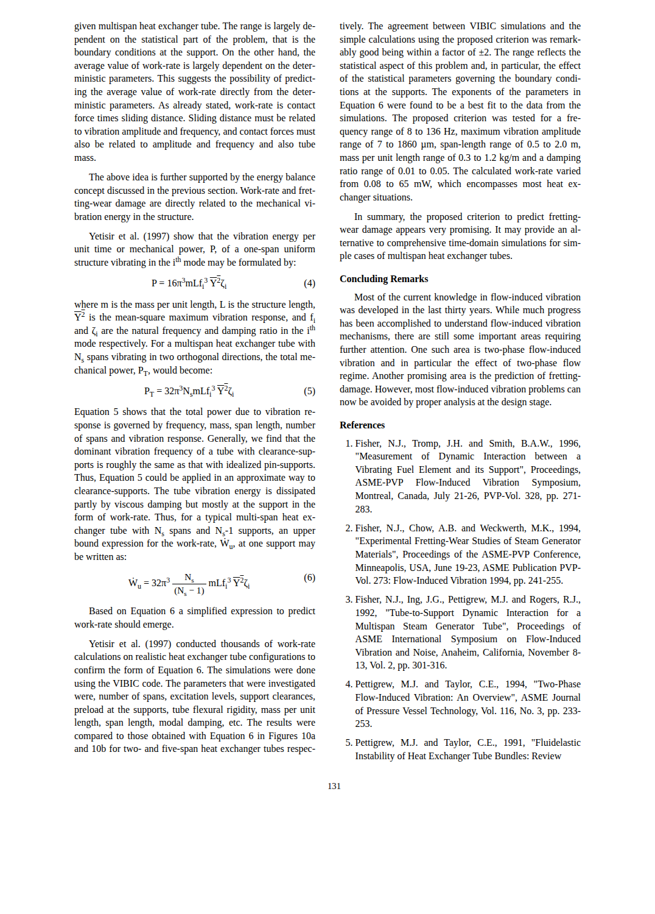given multispan heat exchanger tube. The range is largely dependent on the statistical part of the problem, that is the boundary conditions at the support. On the other hand, the average value of work-rate is largely dependent on the deterministic parameters. This suggests the possibility of predicting the average value of work-rate directly from the deterministic parameters. As already stated, work-rate is contact force times sliding distance. Sliding distance must be related to vibration amplitude and frequency, and contact forces must also be related to amplitude and frequency and also tube mass.
The above idea is further supported by the energy balance concept discussed in the previous section. Work-rate and fretting-wear damage are directly related to the mechanical vibration energy in the structure.
Yetisir et al. (1997) show that the vibration energy per unit time or mechanical power, P, of a one-span uniform structure vibrating in the ith mode may be formulated by:
(4) P = 16π3mLfi3 Y2ζi
where m is the mass per unit length, L is the structure length, Y2 is the mean-square maximum vibration response, and fi and ζi are the natural frequency and damping ratio in the ith mode respectively. For a multispan heat exchanger tube with Ns spans vibrating in two orthogonal directions, the total mechanical power, PT, would become:
(5) PT = 32π3NsmLfi3 Y2ζi
Equation 5 shows that the total power due to vibration response is governed by frequency, mass, span length, number of spans and vibration response. Generally, we find that the dominant vibration frequency of a tube with clearance-supports is roughly the same as that with idealized pin-supports. Thus, Equation 5 could be applied in an approximate way to clearance-supports. The tube vibration energy is dissipated partly by viscous damping but mostly at the support in the form of work-rate. Thus, for a typical multi-span heat exchanger tube with Ns spans and Ns-1 supports, an upper bound expression for the work-rate, Ẇu, at one support may be written as:
(6) Ẇu = 32π3 Ns(Ns − 1) mLfi3 Y2ζi
Based on Equation 6 a simplified expression to predict work-rate should emerge.
Yetisir et al. (1997) conducted thousands of work-rate calculations on realistic heat exchanger tube configurations to confirm the form of Equation 6. The simulations were done using the VIBIC code. The parameters that were investigated were, number of spans, excitation levels, support clearances, preload at the supports, tube flexural rigidity, mass per unit length, span length, modal damping, etc. The results were compared to those obtained with Equation 6 in Figures 10a and 10b for two- and five-span heat exchanger tubes respectively. The agreement between VIBIC simulations and the simple calculations using the proposed criterion was remarkably good being within a factor of ±2. The range reflects the statistical aspect of this problem and, in particular, the effect of the statistical parameters governing the boundary conditions at the supports. The exponents of the parameters in Equation 6 were found to be a best fit to the data from the simulations. The proposed criterion was tested for a frequency range of 8 to 136 Hz, maximum vibration amplitude range of 7 to 1860 µm, span-length range of 0.5 to 2.0 m, mass per unit length range of 0.3 to 1.2 kg/m and a damping ratio range of 0.01 to 0.05. The calculated work-rate varied from 0.08 to 65 mW, which encompasses most heat exchanger situations.
In summary, the proposed criterion to predict fretting-wear damage appears very promising. It may provide an alternative to comprehensive time-domain simulations for simple cases of multispan heat exchanger tubes.
Concluding Remarks
Most of the current knowledge in flow-induced vibration was developed in the last thirty years. While much progress has been accomplished to understand flow-induced vibration mechanisms, there are still some important areas requiring further attention. One such area is two-phase flow-induced vibration and in particular the effect of two-phase flow regime. Another promising area is the prediction of fretting-damage. However, most flow-induced vibration problems can now be avoided by proper analysis at the design stage.
References
Fisher, N.J., Tromp, J.H. and Smith, B.A.W., 1996, "Measurement of Dynamic Interaction between a Vibrating Fuel Element and its Support", Proceedings, ASME-PVP Flow-Induced Vibration Symposium, Montreal, Canada, July 21-26, PVP-Vol. 328, pp. 271-283.
Fisher, N.J., Chow, A.B. and Weckwerth, M.K., 1994, "Experimental Fretting-Wear Studies of Steam Generator Materials", Proceedings of the ASME-PVP Conference, Minneapolis, USA, June 19-23, ASME Publication PVP-Vol. 273: Flow-Induced Vibration 1994, pp. 241-255.
Fisher, N.J., Ing, J.G., Pettigrew, M.J. and Rogers, R.J., 1992, "Tube-to-Support Dynamic Interaction for a Multispan Steam Generator Tube", Proceedings of ASME International Symposium on Flow-Induced Vibration and Noise, Anaheim, California, November 8-13, Vol. 2, pp. 301-316.
Pettigrew, M.J. and Taylor, C.E., 1994, "Two-Phase Flow-Induced Vibration: An Overview", ASME Journal of Pressure Vessel Technology, Vol. 116, No. 3, pp. 233-253.
Pettigrew, M.J. and Taylor, C.E., 1991, "Fluidelastic Instability of Heat Exchanger Tube Bundles: Review
131